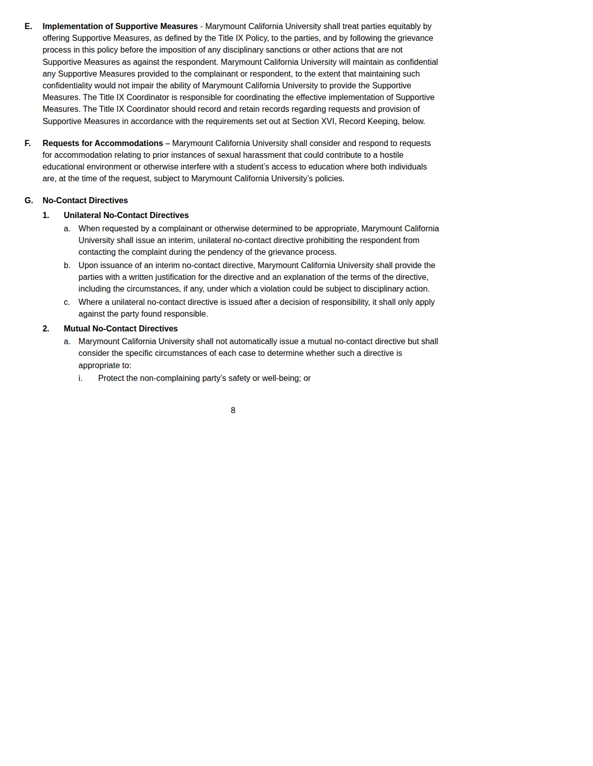E.
Implementation of Supportive Measures - Marymount California University shall treat parties equitably by offering Supportive Measures, as defined by the Title IX Policy, to the parties, and by following the grievance process in this policy before the imposition of any disciplinary sanctions or other actions that are not Supportive Measures as against the respondent. Marymount California University will maintain as confidential any Supportive Measures provided to the complainant or respondent, to the extent that maintaining such confidentiality would not impair the ability of Marymount California University to provide the Supportive Measures. The Title IX Coordinator is responsible for coordinating the effective implementation of Supportive Measures. The Title IX Coordinator should record and retain records regarding requests and provision of Supportive Measures in accordance with the requirements set out at Section XVI, Record Keeping, below.
F.
Requests for Accommodations – Marymount California University shall consider and respond to requests for accommodation relating to prior instances of sexual harassment that could contribute to a hostile educational environment or otherwise interfere with a student’s access to education where both individuals are, at the time of the request, subject to Marymount California University’s policies.
G.
No-Contact Directives
1.
Unilateral No-Contact Directives
a.
When requested by a complainant or otherwise determined to be appropriate, Marymount California University shall issue an interim, unilateral no-contact directive prohibiting the respondent from contacting the complaint during the pendency of the grievance process.
b.
Upon issuance of an interim no-contact directive, Marymount California University shall provide the parties with a written justification for the directive and an explanation of the terms of the directive, including the circumstances, if any, under which a violation could be subject to disciplinary action.
c.
Where a unilateral no-contact directive is issued after a decision of responsibility, it shall only apply against the party found responsible.
2.
Mutual No-Contact Directives
a.
Marymount California University shall not automatically issue a mutual no-contact directive but shall consider the specific circumstances of each case to determine whether such a directive is appropriate to:
i.
Protect the non-complaining party’s safety or well-being; or
8